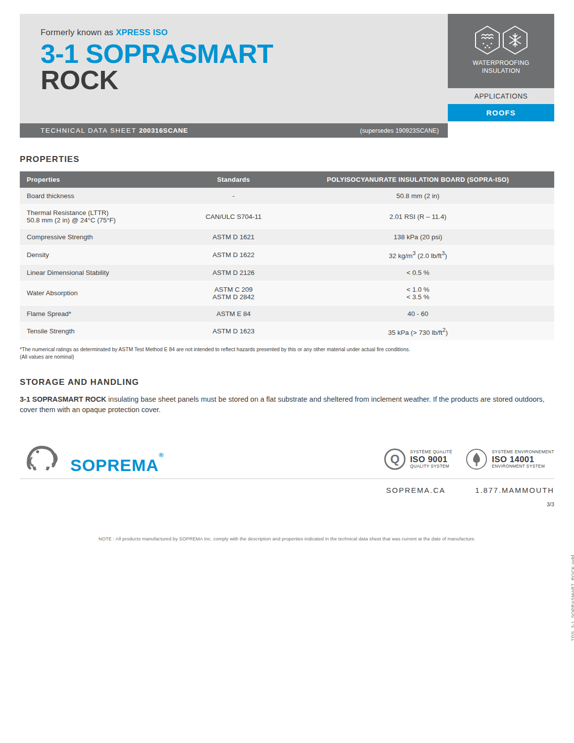Formerly known as XPRESS ISO
3-1 SOPRASMARTROCK
TECHNICAL DATA SHEET 200316SCANE (supersedes 190923SCANE)
WATERPROOFING
INSULATION
APPLICATIONS
ROOFS
PROPERTIES
| Properties | Standards | POLYISOCYANURATE INSULATION BOARD (SOPRA-ISO) |
| --- | --- | --- |
| Board thickness | - | 50.8 mm (2 in) |
| Thermal Resistance (LTTR) 50.8 mm (2 in) @ 24°C (75°F) | CAN/ULC S704-11 | 2.01 RSI (R – 11.4) |
| Compressive Strength | ASTM D 1621 | 138 kPa (20 psi) |
| Density | ASTM D 1622 | 32 kg/m 3 (2.0 lb/ft 3 ) |
| Linear Dimensional Stability | ASTM D 2126 | < 0.5 % |
| Water Absorption | ASTM C 209 ASTM D 2842 | < 1.0 % < 3.5 % |
| Flame Spread* | ASTM E 84 | 40 - 60 |
| Tensile Strength | ASTM D 1623 | 35 kPa (> 730 lb/ft 2 ) |
*The numerical ratings as determinated by ASTM Test Method E 84 are not intended to reflect hazards presented by this or any other material under actual fire conditions. (All values are nominal)
STORAGE AND HANDLING
3-1 SOPRASMART ROCK insulating base sheet panels must be stored on a flat substrate and sheltered from inclement weather. If the products are stored outdoors, cover them with an opaque protection cover.
TDS_3-1_SOPRASMART_ROCK.indd
SOPREMA®
Q
SYSTÈME QUALITÉ ISO 9001 QUALITY SYSTEM
SYSTÈME ENVIRONNEMENT ISO 14001 ENVIRONMENT SYSTEM
SOPREMA.CA 1.877.MAMMOUTH
3/3
NOTE : All products manufactured by SOPREMA Inc. comply with the description and properties indicated in the technical data sheet that was current at the date of manufacture.